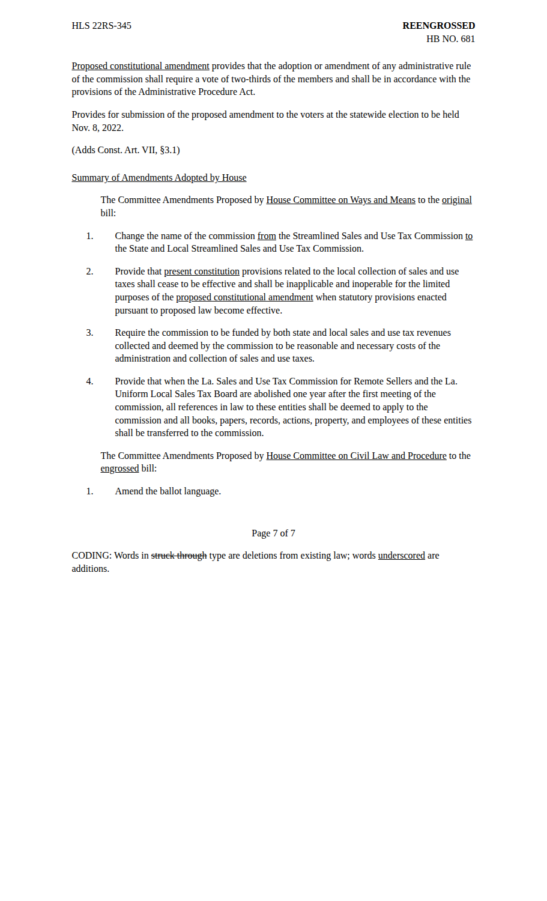HLS 22RS-345
REENGROSSED
HB NO. 681
Proposed constitutional amendment provides that the adoption or amendment of any administrative rule of the commission shall require a vote of two-thirds of the members and shall be in accordance with the provisions of the Administrative Procedure Act.
Provides for submission of the proposed amendment to the voters at the statewide election to be held Nov. 8, 2022.
(Adds Const. Art. VII, §3.1)
Summary of Amendments Adopted by House
The Committee Amendments Proposed by House Committee on Ways and Means to the original bill:
1. Change the name of the commission from the Streamlined Sales and Use Tax Commission to the State and Local Streamlined Sales and Use Tax Commission.
2. Provide that present constitution provisions related to the local collection of sales and use taxes shall cease to be effective and shall be inapplicable and inoperable for the limited purposes of the proposed constitutional amendment when statutory provisions enacted pursuant to proposed law become effective.
3. Require the commission to be funded by both state and local sales and use tax revenues collected and deemed by the commission to be reasonable and necessary costs of the administration and collection of sales and use taxes.
4. Provide that when the La. Sales and Use Tax Commission for Remote Sellers and the La. Uniform Local Sales Tax Board are abolished one year after the first meeting of the commission, all references in law to these entities shall be deemed to apply to the commission and all books, papers, records, actions, property, and employees of these entities shall be transferred to the commission.
The Committee Amendments Proposed by House Committee on Civil Law and Procedure to the engrossed bill:
1. Amend the ballot language.
Page 7 of 7
CODING: Words in struck through type are deletions from existing law; words underscored are additions.